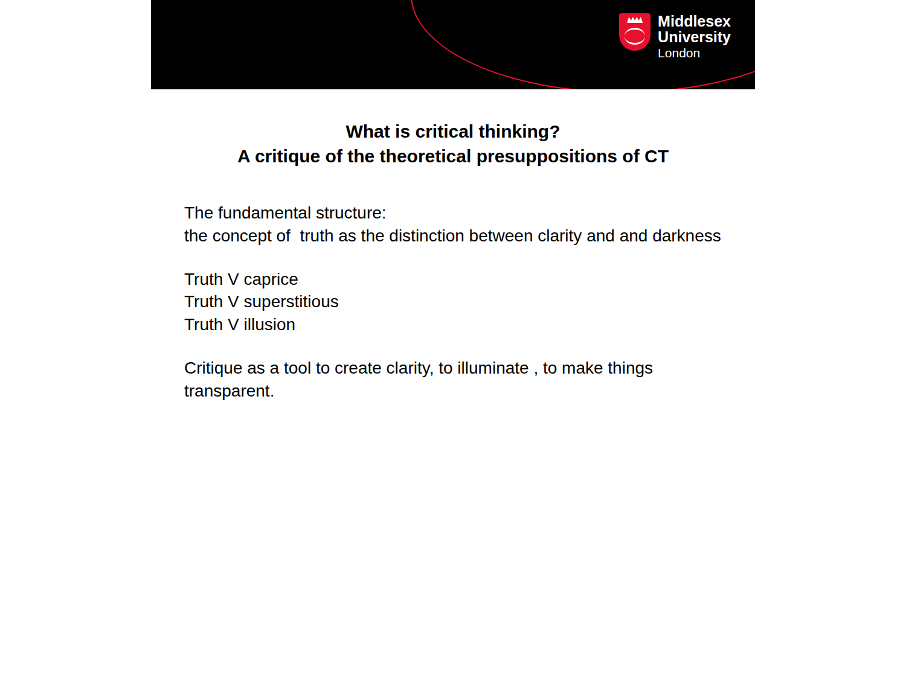Middlesex University London
What is critical thinking?
A critique of the theoretical presuppositions of CT
The fundamental structure:
the concept of truth as the distinction between clarity and and darkness
Truth V caprice
Truth V superstitious
Truth V illusion
Critique as a tool to create clarity, to illuminate , to make things transparent.